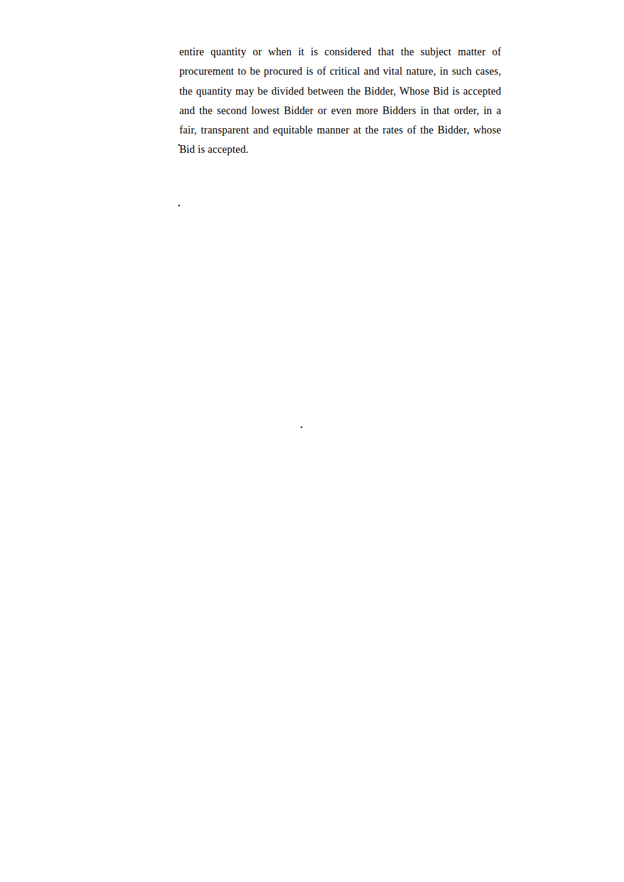entire quantity or when it is considered that the subject matter of procurement to be procured is of critical and vital nature, in such cases, the quantity may be divided between the Bidder, Whose Bid is accepted and the second lowest Bidder or even more Bidders in that order, in a fair, transparent and equitable manner at the rates of the Bidder, whose Bid is accepted.